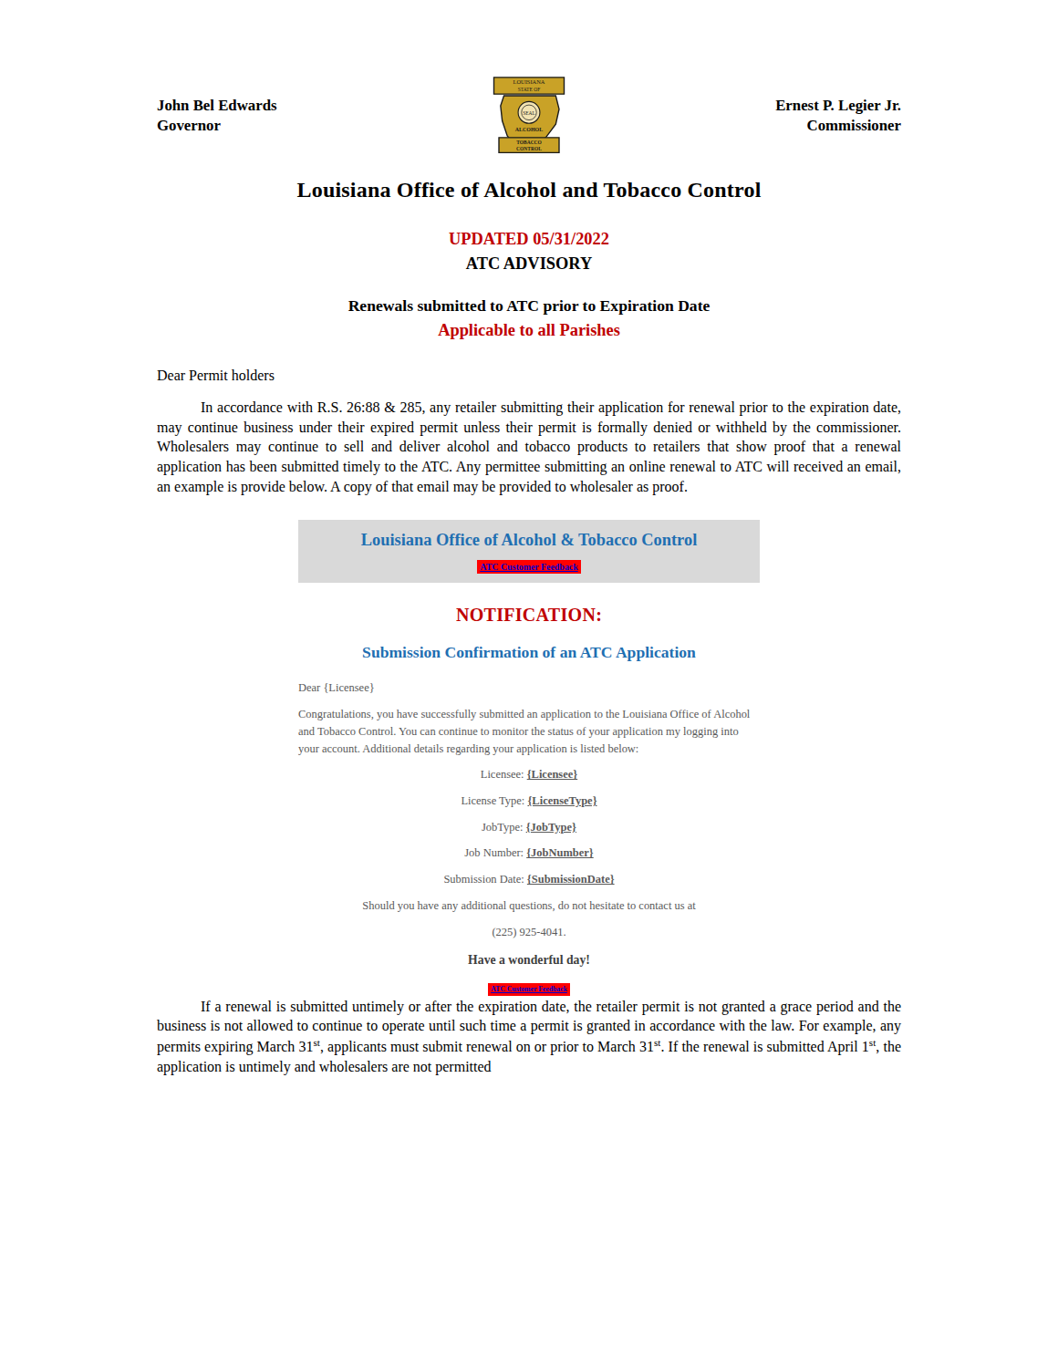John Bel Edwards
Governor
LOUISIANA STATE OF SEAL ALCOHOL TOBACCO CONTROL
Ernest P. Legier Jr.
Commissioner
Louisiana Office of Alcohol and Tobacco Control
UPDATED 05/31/2022
ATC ADVISORY
Renewals submitted to ATC prior to Expiration Date
Applicable to all Parishes
Dear Permit holders
In accordance with R.S. 26:88 & 285, any retailer submitting their application for renewal prior to the expiration date, may continue business under their expired permit unless their permit is formally denied or withheld by the commissioner. Wholesalers may continue to sell and deliver alcohol and tobacco products to retailers that show proof that a renewal application has been submitted timely to the ATC. Any permittee submitting an online renewal to ATC will received an email, an example is provide below. A copy of that email may be provided to wholesaler as proof.
Louisiana Office of Alcohol & Tobacco Control
ATC Customer Feedback
NOTIFICATION:
Submission Confirmation of an ATC Application
Dear {Licensee}
Congratulations, you have successfully submitted an application to the Louisiana Office of Alcohol and Tobacco Control. You can continue to monitor the status of your application my logging into your account. Additional details regarding your application is listed below:
Licensee: {Licensee}
License Type: {LicenseType}
JobType: {JobType}
Job Number: {JobNumber}
Submission Date: {SubmissionDate}
Should you have any additional questions, do not hesitate to contact us at
(225) 925-4041.
Have a wonderful day!
ATC Customer Feedback
If a renewal is submitted untimely or after the expiration date, the retailer permit is not granted a grace period and the business is not allowed to continue to operate until such time a permit is granted in accordance with the law. For example, any permits expiring March 31st, applicants must submit renewal on or prior to March 31st. If the renewal is submitted April 1st, the application is untimely and wholesalers are not permitted